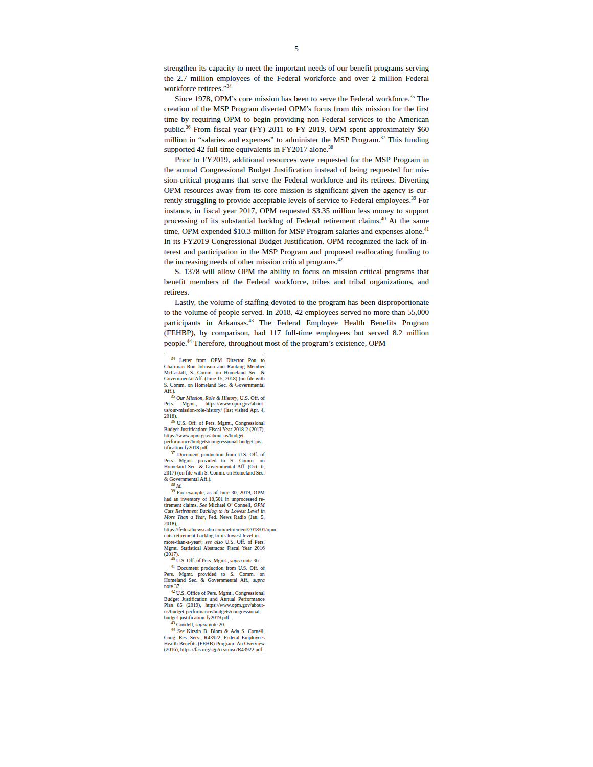5
strengthen its capacity to meet the important needs of our benefit programs serving the 2.7 million employees of the Federal workforce and over 2 million Federal workforce retirees.”34
Since 1978, OPM’s core mission has been to serve the Federal workforce.35 The creation of the MSP Program diverted OPM’s focus from this mission for the first time by requiring OPM to begin providing non-Federal services to the American public.36 From fiscal year (FY) 2011 to FY 2019, OPM spent approximately $60 million in “salaries and expenses” to administer the MSP Program.37 This funding supported 42 full-time equivalents in FY2017 alone.38
Prior to FY2019, additional resources were requested for the MSP Program in the annual Congressional Budget Justification instead of being requested for mission-critical programs that serve the Federal workforce and its retirees. Diverting OPM resources away from its core mission is significant given the agency is currently struggling to provide acceptable levels of service to Federal employees.39 For instance, in fiscal year 2017, OPM requested $3.35 million less money to support processing of its substantial backlog of Federal retirement claims.40 At the same time, OPM expended $10.3 million for MSP Program salaries and expenses alone.41 In its FY2019 Congressional Budget Justification, OPM recognized the lack of interest and participation in the MSP Program and proposed reallocating funding to the increasing needs of other mission critical programs.42
S. 1378 will allow OPM the ability to focus on mission critical programs that benefit members of the Federal workforce, tribes and tribal organizations, and retirees.
Lastly, the volume of staffing devoted to the program has been disproportionate to the volume of people served. In 2018, 42 employees served no more than 55,000 participants in Arkansas.43 The Federal Employee Health Benefits Program (FEHBP), by comparison, had 117 full-time employees but served 8.2 million people.44 Therefore, throughout most of the program’s existence, OPM
34 Letter from OPM Director Pon to Chairman Ron Johnson and Ranking Member McCaskill, S. Comm. on Homeland Sec. & Governmental Aff. (June 15, 2018) (on file with S. Comm. on Homeland Sec. & Governmental Aff.).
35 Our Mission, Role & History, U.S. Off. of Pers. Mgmt., https://www.opm.gov/about-us/our-mission-role-history/ (last visited Apr. 4, 2018).
36 U.S. Off. of Pers. Mgmt., Congressional Budget Justification: Fiscal Year 2018 2 (2017), https://www.opm.gov/about-us/budget-performance/budgets/congressional-budget-justification-fy2018.pdf.
37 Document production from U.S. Off. of Pers. Mgmt. provided to S. Comm. on Homeland Sec. & Governmental Aff. (Oct. 6, 2017) (on file with S. Comm. on Homeland Sec. & Governmental Aff.).
38 Id.
39 For example, as of June 30, 2019, OPM had an inventory of 18,501 in unprocessed retirement claims. See Michael O’ Connell, OPM Cuts Retirement Backlog to its Lowest Level in More Than a Year, Fed. News Radio (Jan. 5, 2018), https://federalnewsradio.com/retirement/2018/01/opm-cuts-retirement-backlog-to-its-lowest-level-in-more-than-a-year/; see also U.S. Off. of Pers. Mgmt. Statistical Abstracts: Fiscal Year 2016 (2017).
40 U.S. Off. of Pers. Mgmt., supra note 36.
41 Document production from U.S. Off. of Pers. Mgmt. provided to S. Comm. on Homeland Sec. & Governmental Aff., supra note 37.
42 U.S. Office of Pers. Mgmt., Congressional Budget Justification and Annual Performance Plan 85 (2019), https://www.opm.gov/about-us/budget-performance/budgets/congressional-budget-justification-fy2019.pdf.
43 Goodell, supra note 20.
44 See Kirstin B. Blom & Ada S. Cornell, Cong. Res. Serv., R43922, Federal Employees Health Benefits (FEHB) Program: An Overview (2016), https://fas.org/sgp/crs/misc/R43922.pdf.